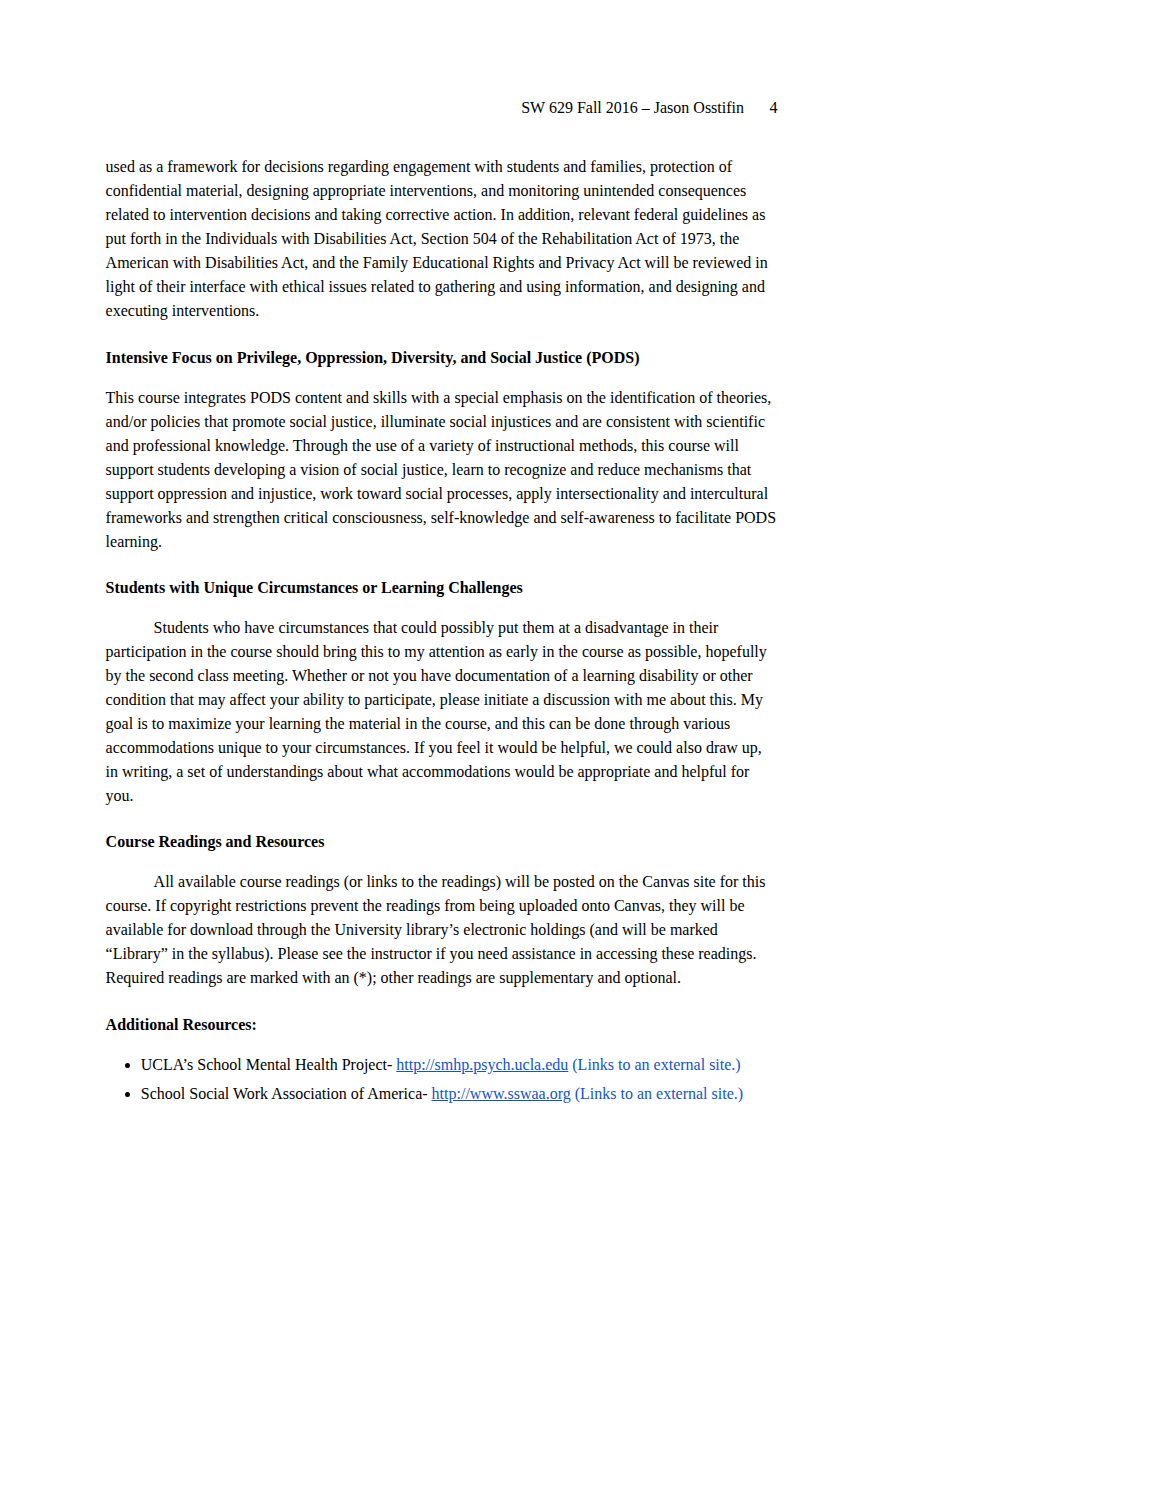SW 629 Fall 2016 – Jason Osstifin4
used as a framework for decisions regarding engagement with students and families, protection of confidential material, designing appropriate interventions, and monitoring unintended consequences related to intervention decisions and taking corrective action. In addition, relevant federal guidelines as put forth in the Individuals with Disabilities Act, Section 504 of the Rehabilitation Act of 1973, the American with Disabilities Act, and the Family Educational Rights and Privacy Act will be reviewed in light of their interface with ethical issues related to gathering and using information, and designing and executing interventions.
Intensive Focus on Privilege, Oppression, Diversity, and Social Justice (PODS)
This course integrates PODS content and skills with a special emphasis on the identification of theories, and/or policies that promote social justice, illuminate social injustices and are consistent with scientific and professional knowledge. Through the use of a variety of instructional methods, this course will support students developing a vision of social justice, learn to recognize and reduce mechanisms that support oppression and injustice, work toward social processes, apply intersectionality and intercultural frameworks and strengthen critical consciousness, self-knowledge and self-awareness to facilitate PODS learning.
Students with Unique Circumstances or Learning Challenges
Students who have circumstances that could possibly put them at a disadvantage in their participation in the course should bring this to my attention as early in the course as possible, hopefully by the second class meeting. Whether or not you have documentation of a learning disability or other condition that may affect your ability to participate, please initiate a discussion with me about this. My goal is to maximize your learning the material in the course, and this can be done through various accommodations unique to your circumstances. If you feel it would be helpful, we could also draw up, in writing, a set of understandings about what accommodations would be appropriate and helpful for you.
Course Readings and Resources
All available course readings (or links to the readings) will be posted on the Canvas site for this course. If copyright restrictions prevent the readings from being uploaded onto Canvas, they will be available for download through the University library’s electronic holdings (and will be marked “Library” in the syllabus). Please see the instructor if you need assistance in accessing these readings. Required readings are marked with an (*); other readings are supplementary and optional.
Additional Resources:
UCLA’s School Mental Health Project- http://smhp.psych.ucla.edu (Links to an external site.)
School Social Work Association of America- http://www.sswaa.org (Links to an external site.)